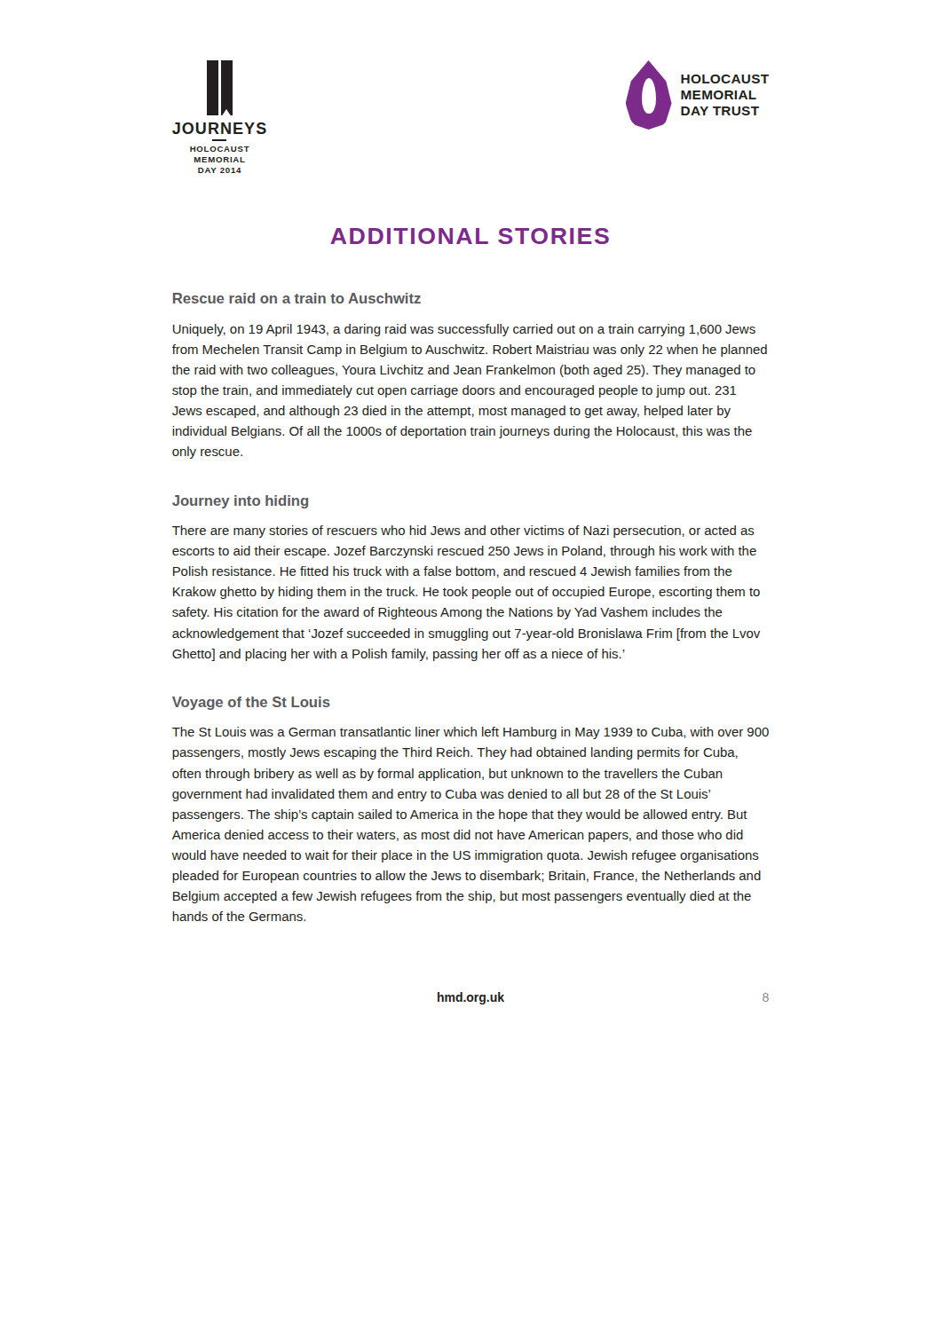JOURNEYS
HOLOCAUST
MEMORIAL
DAY 2014
Holocaust
Memorial
Day Trust
ADDITIONAL STORIES
Rescue raid on a train to Auschwitz
Uniquely, on 19 April 1943, a daring raid was successfully carried out on a train carrying 1,600 Jews from Mechelen Transit Camp in Belgium to Auschwitz. Robert Maistriau was only 22 when he planned the raid with two colleagues, Youra Livchitz and Jean Frankelmon (both aged 25). They managed to stop the train, and immediately cut open carriage doors and encouraged people to jump out. 231 Jews escaped, and although 23 died in the attempt, most managed to get away, helped later by individual Belgians. Of all the 1000s of deportation train journeys during the Holocaust, this was the only rescue.
Journey into hiding
There are many stories of rescuers who hid Jews and other victims of Nazi persecution, or acted as escorts to aid their escape. Jozef Barczynski rescued 250 Jews in Poland, through his work with the Polish resistance. He fitted his truck with a false bottom, and rescued 4 Jewish families from the Krakow ghetto by hiding them in the truck. He took people out of occupied Europe, escorting them to safety. His citation for the award of Righteous Among the Nations by Yad Vashem includes the acknowledgement that ‘Jozef succeeded in smuggling out 7-year-old Bronislawa Frim [from the Lvov Ghetto] and placing her with a Polish family, passing her off as a niece of his.’
Voyage of the St Louis
The St Louis was a German transatlantic liner which left Hamburg in May 1939 to Cuba, with over 900 passengers, mostly Jews escaping the Third Reich. They had obtained landing permits for Cuba, often through bribery as well as by formal application, but unknown to the travellers the Cuban government had invalidated them and entry to Cuba was denied to all but 28 of the St Louis’ passengers. The ship’s captain sailed to America in the hope that they would be allowed entry. But America denied access to their waters, as most did not have American papers, and those who did would have needed to wait for their place in the US immigration quota. Jewish refugee organisations pleaded for European countries to allow the Jews to disembark; Britain, France, the Netherlands and Belgium accepted a few Jewish refugees from the ship, but most passengers eventually died at the hands of the Germans.
hmd.org.uk 8